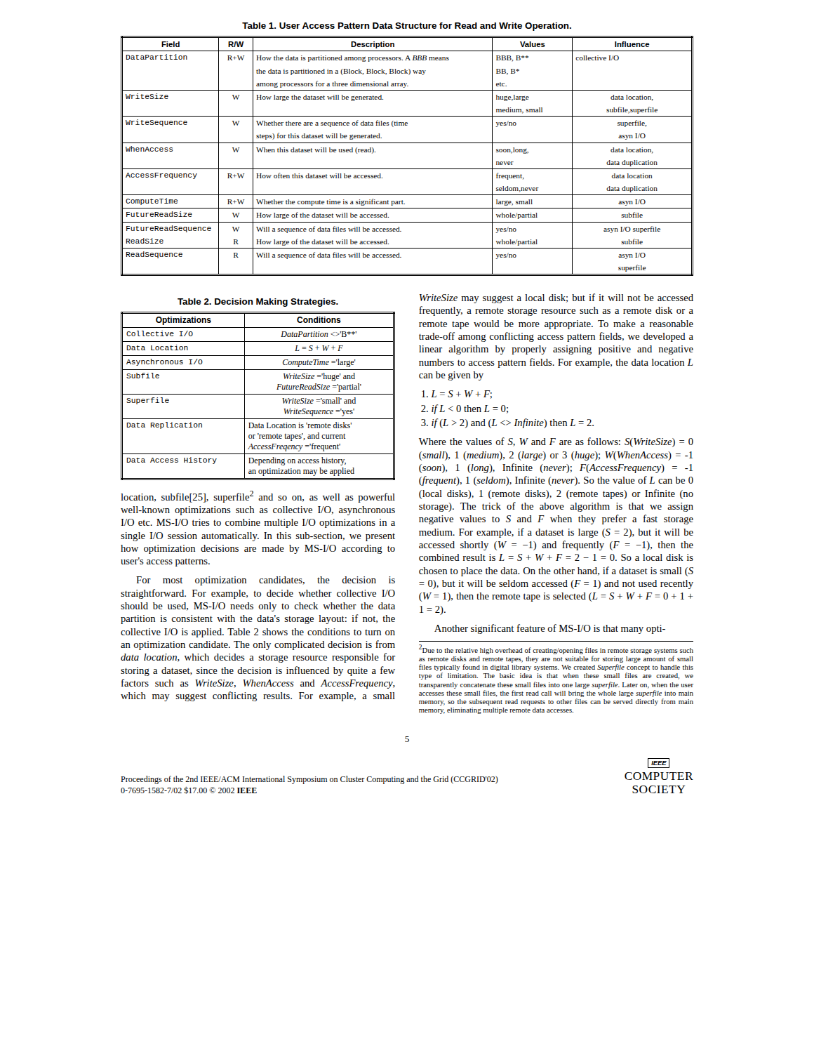Table 1. User Access Pattern Data Structure for Read and Write Operation.
| Field | R/W | Description | Values | Influence |
| --- | --- | --- | --- | --- |
| DataPartition | R+W | How the data is partitioned among processors. A BBB means | BBB, B** | collective I/O |
| | | the data is partitioned in a (Block, Block, Block) way | BB, B* | |
| | | among processors for a three dimensional array. | etc. | |
| WriteSize | W | How large the dataset will be generated. | huge,large | data location, |
| | | | medium, small | subfile,superfile |
| WriteSequence | W | Whether there are a sequence of data files (time | yes/no | superfile, |
| | | steps) for this dataset will be generated. | | asyn I/O |
| WhenAccess | W | When this dataset will be used (read). | soon,long, | data location, |
| | | | never | data duplication |
| AccessFrequency | R+W | How often this dataset will be accessed. | frequent, | data location |
| | | | seldom,never | data duplication |
| ComputeTime | R+W | Whether the compute time is a significant part. | large, small | asyn I/O |
| FutureReadSize | W | How large of the dataset will be accessed. | whole/partial | subfile |
| FutureReadSequence | W | Will a sequence of data files will be accessed. | yes/no | asyn I/O superfile |
| ReadSize | R | How large of the dataset will be accessed. | whole/partial | subfile |
| ReadSequence | R | Will a sequence of data files will be accessed. | yes/no | asyn I/O |
| | | | | superfile |
Table 2. Decision Making Strategies.
| Optimizations | Conditions |
| --- | --- |
| Collective I/O | DataPartition <>'B**' |
| Data Location | L = S + W + F |
| Asynchronous I/O | ComputeTime ='large' |
| Subfile | WriteSize ='huge' and FutureReadSize ='partial' |
| Superfile | WriteSize ='small' and WriteSequence ='yes' |
| Data Replication | Data Location is 'remote disks' or 'remote tapes', and current AccessFreqency ='frequent' |
| Data Access History | Depending on access history, an optimization may be applied |
location, subfile[25], superfile2 and so on, as well as powerful well-known optimizations such as collective I/O, asynchronous I/O etc. MS-I/O tries to combine multiple I/O optimizations in a single I/O session automatically. In this sub-section, we present how optimization decisions are made by MS-I/O according to user's access patterns.
For most optimization candidates, the decision is straightforward. For example, to decide whether collective I/O should be used, MS-I/O needs only to check whether the data partition is consistent with the data's storage layout: if not, the collective I/O is applied. Table 2 shows the conditions to turn on an optimization candidate. The only complicated decision is from data location, which decides a storage resource responsible for storing a dataset, since the decision is influenced by quite a few factors such as WriteSize, WhenAccess and AccessFrequency, which may suggest conflicting results. For example, a small WriteSize may suggest a local disk; but if it will not be accessed frequently, a remote storage resource such as a remote disk or a remote tape would be more appropriate. To make a reasonable trade-off among conflicting access pattern fields, we developed a linear algorithm by properly assigning positive and negative numbers to access pattern fields. For example, the data location L can be given by
L = S + W + F;
if L < 0 then L = 0;
if (L > 2) and (L <> Infinite) then L = 2.
Where the values of S, W and F are as follows: S(WriteSize) = 0 (small), 1 (medium), 2 (large) or 3 (huge); W(WhenAccess) = -1 (soon), 1 (long), Infinite (never); F(AccessFrequency) = -1 (frequent), 1 (seldom), Infinite (never). So the value of L can be 0 (local disks), 1 (remote disks), 2 (remote tapes) or Infinite (no storage). The trick of the above algorithm is that we assign negative values to S and F when they prefer a fast storage medium. For example, if a dataset is large (S = 2), but it will be accessed shortly (W = −1) and frequently (F = −1), then the combined result is L = S + W + F = 2 − 1 = 0. So a local disk is chosen to place the data. On the other hand, if a dataset is small (S = 0), but it will be seldom accessed (F = 1) and not used recently (W = 1), then the remote tape is selected (L = S + W + F = 0 + 1 + 1 = 2).
Another significant feature of MS-I/O is that many opti-
2Due to the relative high overhead of creating/opening files in remote storage systems such as remote disks and remote tapes, they are not suitable for storing large amount of small files typically found in digital library systems. We created Superfile concept to handle this type of limitation. The basic idea is that when these small files are created, we transparently concatenate these small files into one large superfile. Later on, when the user accesses these small files, the first read call will bring the whole large superfile into main memory, so the subsequent read requests to other files can be served directly from main memory, eliminating multiple remote data accesses.
5
Proceedings of the 2nd IEEE/ACM International Symposium on Cluster Computing and the Grid (CCGRID'02)
0-7695-1582-7/02 $17.00 © 2002 IEEE
IEEE
COMPUTER
SOCIETY